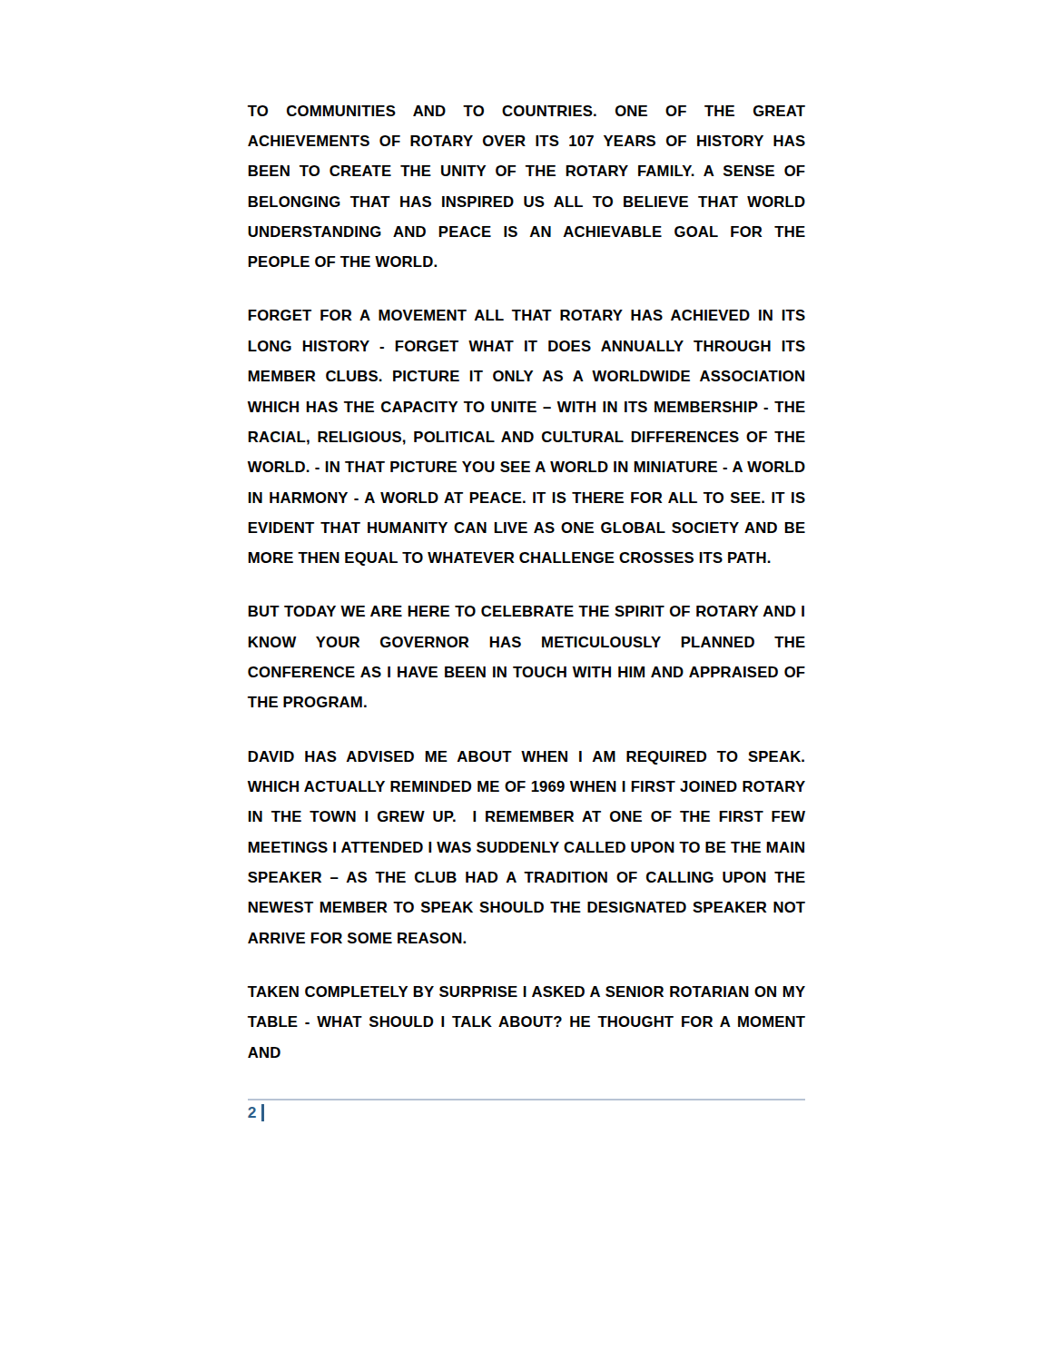TO COMMUNITIES AND TO COUNTRIES. ONE OF THE GREAT ACHIEVEMENTS OF ROTARY OVER ITS 107 YEARS OF HISTORY HAS BEEN TO CREATE THE UNITY OF THE ROTARY FAMILY. A SENSE OF BELONGING THAT HAS INSPIRED US ALL TO BELIEVE THAT WORLD UNDERSTANDING AND PEACE IS AN ACHIEVABLE GOAL FOR THE PEOPLE OF THE WORLD.
FORGET FOR A MOVEMENT ALL THAT ROTARY HAS ACHIEVED IN ITS LONG HISTORY - FORGET WHAT IT DOES ANNUALLY THROUGH ITS MEMBER CLUBS. PICTURE IT ONLY AS A WORLDWIDE ASSOCIATION WHICH HAS THE CAPACITY TO UNITE – WITH IN ITS MEMBERSHIP - THE RACIAL, RELIGIOUS, POLITICAL AND CULTURAL DIFFERENCES OF THE WORLD. - IN THAT PICTURE YOU SEE A WORLD IN MINIATURE - A WORLD IN HARMONY - A WORLD AT PEACE. IT IS THERE FOR ALL TO SEE. IT IS EVIDENT THAT HUMANITY CAN LIVE AS ONE GLOBAL SOCIETY AND BE MORE THEN EQUAL TO WHATEVER CHALLENGE CROSSES ITS PATH.
BUT TODAY WE ARE HERE TO CELEBRATE THE SPIRIT OF ROTARY AND I KNOW YOUR GOVERNOR HAS METICULOUSLY PLANNED THE CONFERENCE AS I HAVE BEEN IN TOUCH WITH HIM AND APPRAISED OF THE PROGRAM.
DAVID HAS ADVISED ME ABOUT WHEN I AM REQUIRED TO SPEAK. WHICH ACTUALLY REMINDED ME OF 1969 WHEN I FIRST JOINED ROTARY IN THE TOWN I GREW UP. I REMEMBER AT ONE OF THE FIRST FEW MEETINGS I ATTENDED I WAS SUDDENLY CALLED UPON TO BE THE MAIN SPEAKER – AS THE CLUB HAD A TRADITION OF CALLING UPON THE NEWEST MEMBER TO SPEAK SHOULD THE DESIGNATED SPEAKER NOT ARRIVE FOR SOME REASON.
TAKEN COMPLETELY BY SURPRISE I ASKED A SENIOR ROTARIAN ON MY TABLE - WHAT SHOULD I TALK ABOUT? HE THOUGHT FOR A MOMENT AND
2